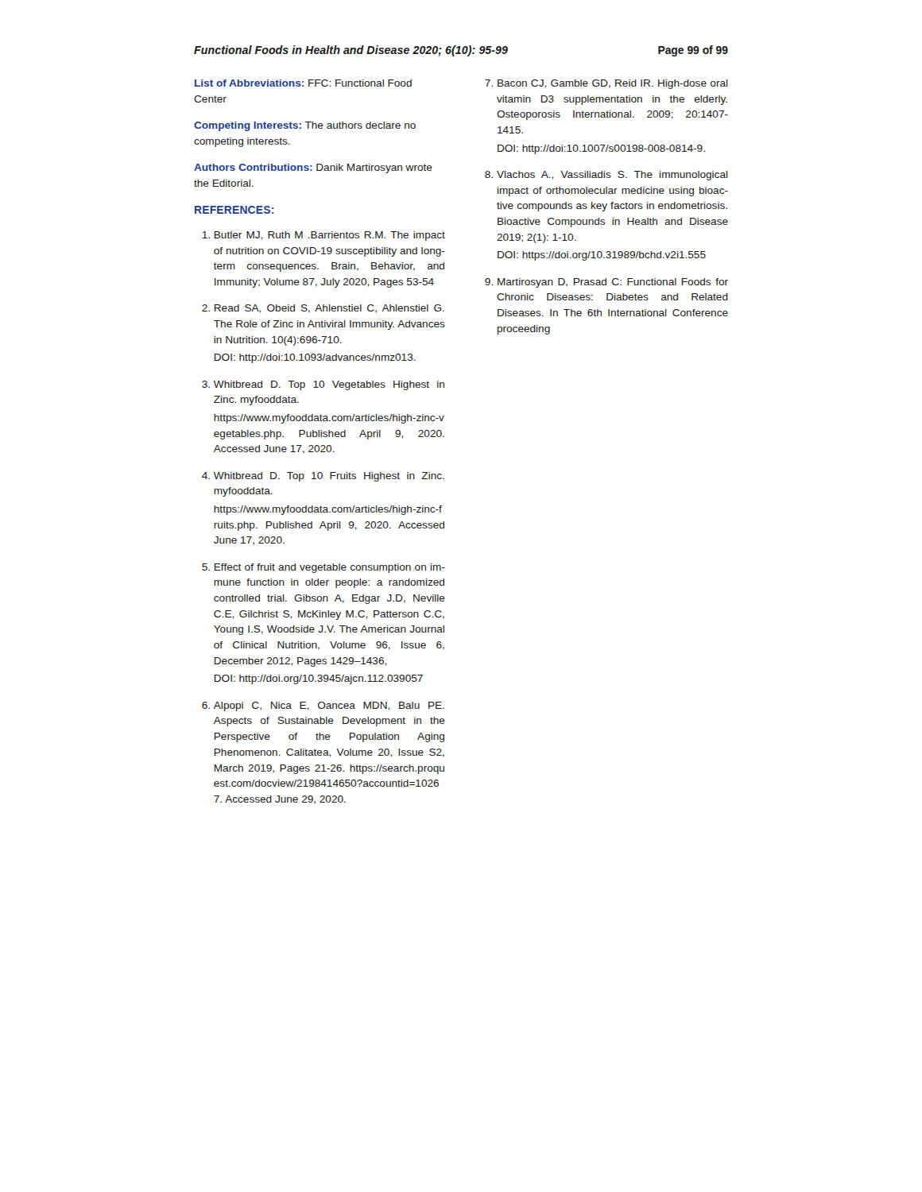Functional Foods in Health and Disease 2020; 6(10): 95-99
Page 99 of 99
List of Abbreviations: FFC: Functional Food Center
Competing Interests: The authors declare no competing interests.
Authors Contributions: Danik Martirosyan wrote the Editorial.
REFERENCES:
Butler MJ, Ruth M .Barrientos R.M. The impact of nutrition on COVID-19 susceptibility and long-term consequences. Brain, Behavior, and Immunity; Volume 87, July 2020, Pages 53-54
Read SA, Obeid S, Ahlenstiel C, Ahlenstiel G. The Role of Zinc in Antiviral Immunity. Advances in Nutrition. 10(4):696-710. DOI: http://doi:10.1093/advances/nmz013.
Whitbread D. Top 10 Vegetables Highest in Zinc. myfooddata. https://www.myfooddata.com/articles/high-zinc-vegetables.php. Published April 9, 2020. Accessed June 17, 2020.
Whitbread D. Top 10 Fruits Highest in Zinc. myfooddata. https://www.myfooddata.com/articles/high-zinc-fruits.php. Published April 9, 2020. Accessed June 17, 2020.
Effect of fruit and vegetable consumption on immune function in older people: a randomized controlled trial. Gibson A, Edgar J.D, Neville C.E, Gilchrist S, McKinley M.C, Patterson C.C, Young I.S, Woodside J.V. The American Journal of Clinical Nutrition, Volume 96, Issue 6, December 2012, Pages 1429–1436, DOI: http://doi.org/10.3945/ajcn.112.039057
Alpopi C, Nica E, Oancea MDN, Balu PE. Aspects of Sustainable Development in the Perspective of the Population Aging Phenomenon. Calitatea, Volume 20, Issue S2, March 2019, Pages 21-26. https://search.proquest.com/docview/2198414650?accountid=10267. Accessed June 29, 2020.
Bacon CJ, Gamble GD, Reid IR. High-dose oral vitamin D3 supplementation in the elderly. Osteoporosis International. 2009; 20:1407-1415. DOI: http://doi:10.1007/s00198-008-0814-9.
Vlachos A., Vassiliadis S. The immunological impact of orthomolecular medicine using bioactive compounds as key factors in endometriosis. Bioactive Compounds in Health and Disease 2019; 2(1): 1-10. DOI: https://doi.org/10.31989/bchd.v2i1.555
Martirosyan D, Prasad C: Functional Foods for Chronic Diseases: Diabetes and Related Diseases. In The 6th International Conference proceeding